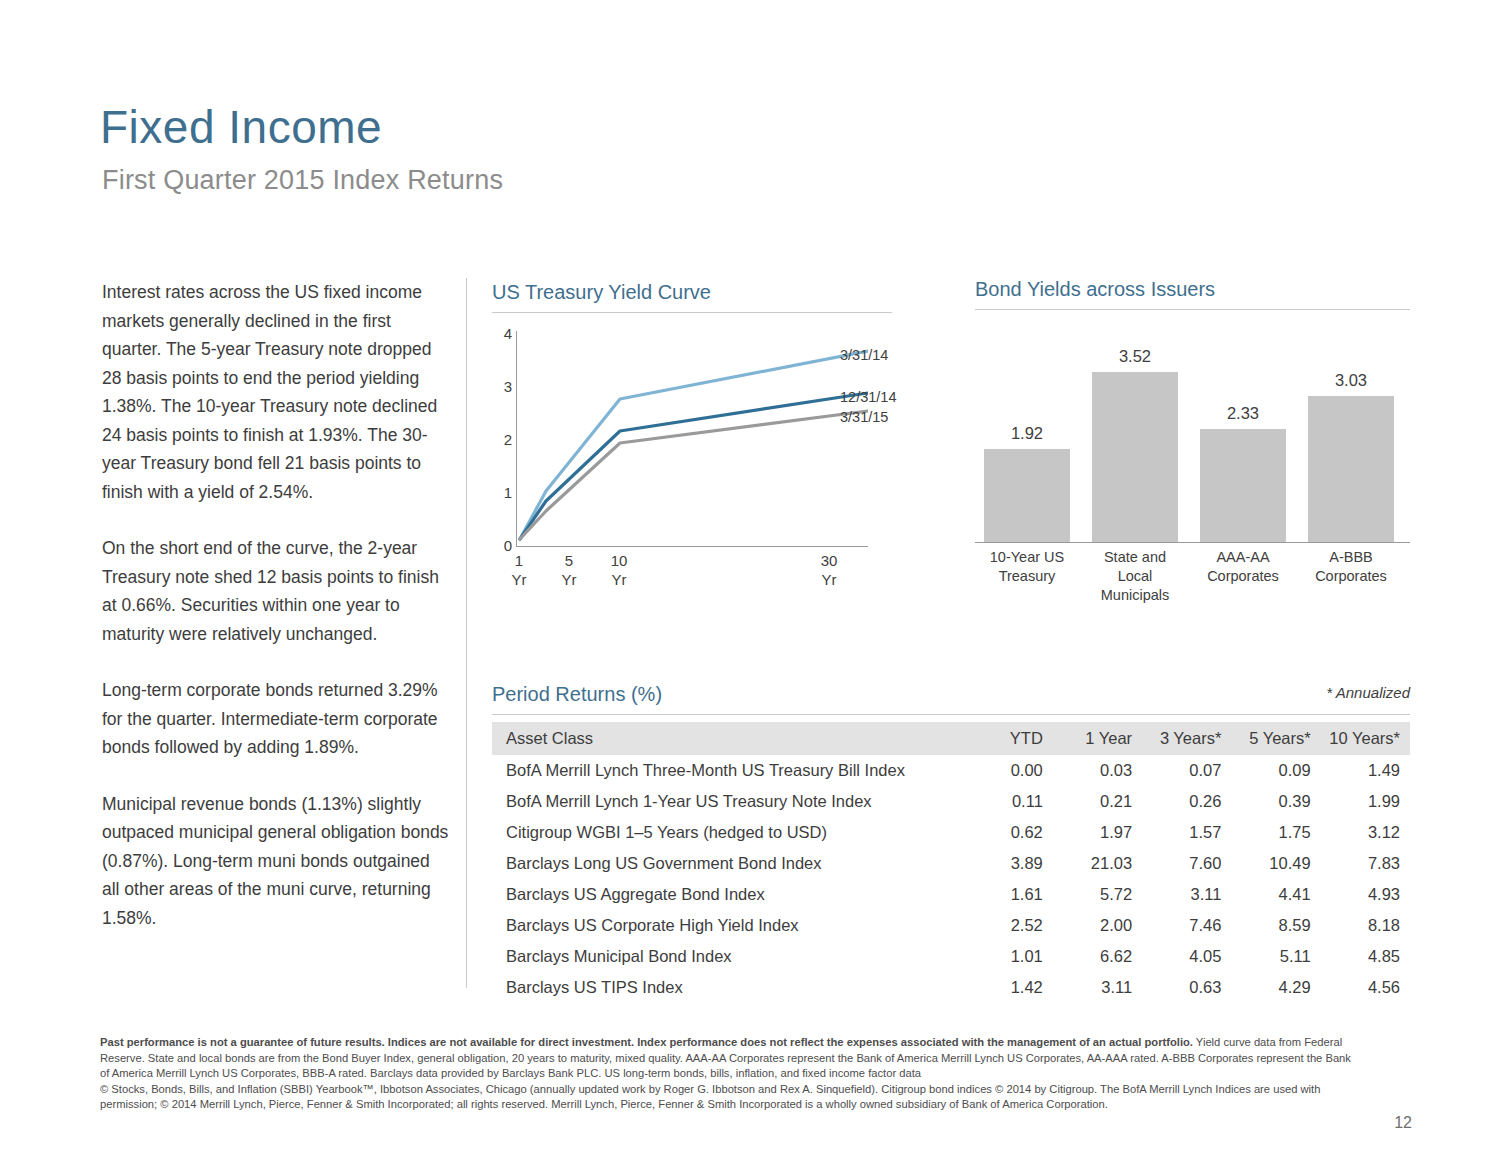Fixed Income
First Quarter 2015 Index Returns
Interest rates across the US fixed income markets generally declined in the first quarter. The 5-year Treasury note dropped 28 basis points to end the period yielding 1.38%. The 10-year Treasury note declined 24 basis points to finish at 1.93%. The 30-year Treasury bond fell 21 basis points to finish with a yield of 2.54%.
On the short end of the curve, the 2-year Treasury note shed 12 basis points to finish at 0.66%. Securities within one year to maturity were relatively unchanged.
Long-term corporate bonds returned 3.29% for the quarter. Intermediate-term corporate bonds followed by adding 1.89%.
Municipal revenue bonds (1.13%) slightly outpaced municipal general obligation bonds (0.87%). Long-term muni bonds outgained all other areas of the muni curve, returning 1.58%.
US Treasury Yield Curve
4
3
2
1
0
1
Yr
5
Yr
10
Yr
30
Yr
3/31/14
12/31/14
3/31/15
Bond Yields across Issuers
1.92
10-Year US
Treasury
3.52
State and
Local
Municipals
2.33
AAA-AA
Corporates
3.03
A-BBB
Corporates
Period Returns (%)
* Annualized
| Asset Class | YTD | 1 Year | 3 Years* | 5 Years* | 10 Years* |
| --- | --- | --- | --- | --- | --- |
| BofA Merrill Lynch Three-Month US Treasury Bill Index | 0.00 | 0.03 | 0.07 | 0.09 | 1.49 |
| BofA Merrill Lynch 1-Year US Treasury Note Index | 0.11 | 0.21 | 0.26 | 0.39 | 1.99 |
| Citigroup WGBI 1–5 Years (hedged to USD) | 0.62 | 1.97 | 1.57 | 1.75 | 3.12 |
| Barclays Long US Government Bond Index | 3.89 | 21.03 | 7.60 | 10.49 | 7.83 |
| Barclays US Aggregate Bond Index | 1.61 | 5.72 | 3.11 | 4.41 | 4.93 |
| Barclays US Corporate High Yield Index | 2.52 | 2.00 | 7.46 | 8.59 | 8.18 |
| Barclays Municipal Bond Index | 1.01 | 6.62 | 4.05 | 5.11 | 4.85 |
| Barclays US TIPS Index | 1.42 | 3.11 | 0.63 | 4.29 | 4.56 |
Past performance is not a guarantee of future results. Indices are not available for direct investment. Index performance does not reflect the expenses associated with the management of an actual portfolio. Yield curve data from Federal Reserve. State and local bonds are from the Bond Buyer Index, general obligation, 20 years to maturity, mixed quality. AAA-AA Corporates represent the Bank of America Merrill Lynch US Corporates, AA-AAA rated. A-BBB Corporates represent the Bank of America Merrill Lynch US Corporates, BBB-A rated. Barclays data provided by Barclays Bank PLC. US long-term bonds, bills, inflation, and fixed income factor data
© Stocks, Bonds, Bills, and Inflation (SBBI) Yearbook™, Ibbotson Associates, Chicago (annually updated work by Roger G. Ibbotson and Rex A. Sinquefield). Citigroup bond indices © 2014 by Citigroup. The BofA Merrill Lynch Indices are used with permission; © 2014 Merrill Lynch, Pierce, Fenner & Smith Incorporated; all rights reserved. Merrill Lynch, Pierce, Fenner & Smith Incorporated is a wholly owned subsidiary of Bank of America Corporation.
12